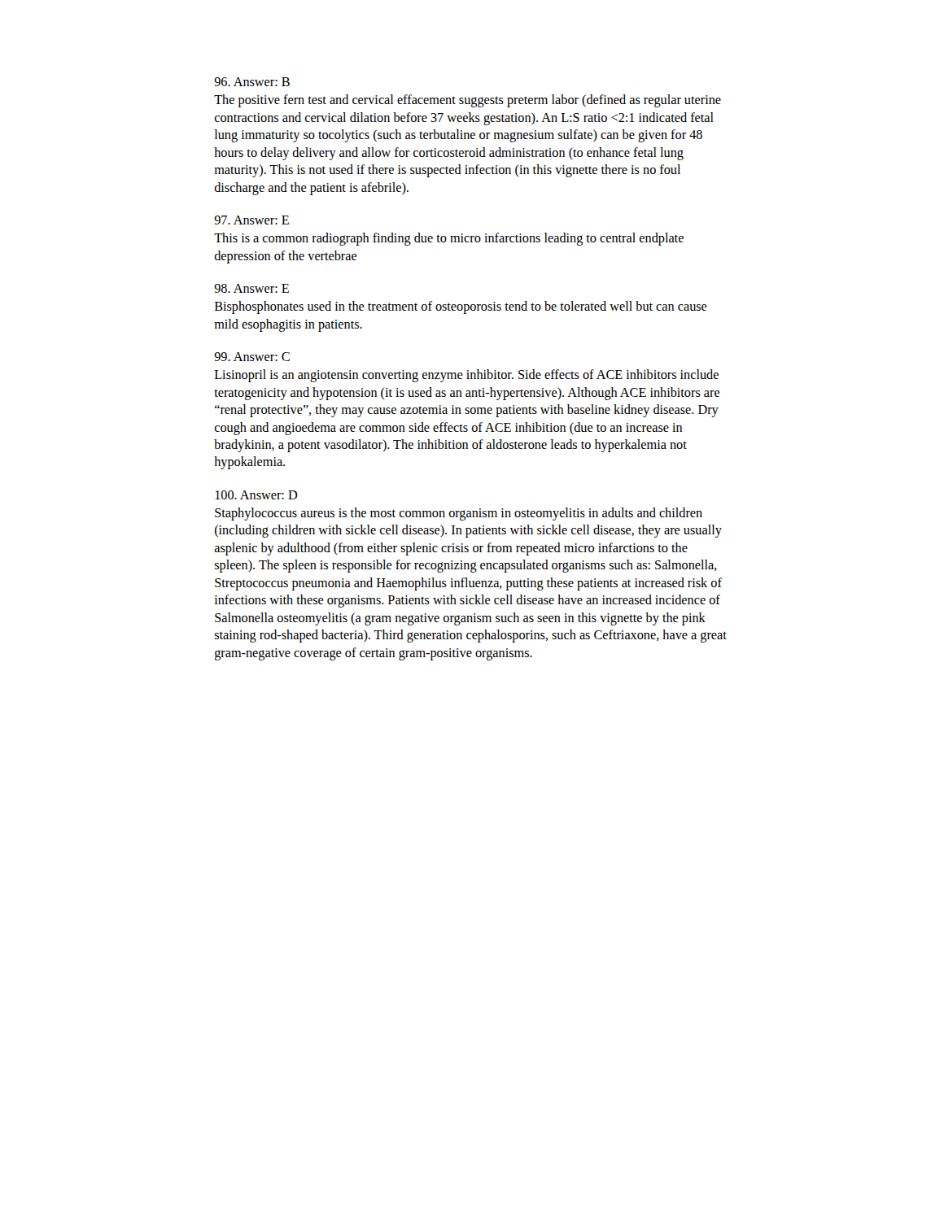96. Answer: B
The positive fern test and cervical effacement suggests preterm labor (defined as regular uterine contractions and cervical dilation before 37 weeks gestation). An L:S ratio <2:1 indicated fetal lung immaturity so tocolytics (such as terbutaline or magnesium sulfate) can be given for 48 hours to delay delivery and allow for corticosteroid administration (to enhance fetal lung maturity). This is not used if there is suspected infection (in this vignette there is no foul discharge and the patient is afebrile).
97. Answer: E
This is a common radiograph finding due to micro infarctions leading to central endplate depression of the vertebrae
98. Answer: E
Bisphosphonates used in the treatment of osteoporosis tend to be tolerated well but can cause mild esophagitis in patients.
99. Answer: C
Lisinopril is an angiotensin converting enzyme inhibitor. Side effects of ACE inhibitors include teratogenicity and hypotension (it is used as an anti-hypertensive). Although ACE inhibitors are “renal protective”, they may cause azotemia in some patients with baseline kidney disease. Dry cough and angioedema are common side effects of ACE inhibition (due to an increase in bradykinin, a potent vasodilator). The inhibition of aldosterone leads to hyperkalemia not hypokalemia.
100. Answer: D
Staphylococcus aureus is the most common organism in osteomyelitis in adults and children (including children with sickle cell disease). In patients with sickle cell disease, they are usually asplenic by adulthood (from either splenic crisis or from repeated micro infarctions to the spleen). The spleen is responsible for recognizing encapsulated organisms such as: Salmonella, Streptococcus pneumonia and Haemophilus influenza, putting these patients at increased risk of infections with these organisms. Patients with sickle cell disease have an increased incidence of Salmonella osteomyelitis (a gram negative organism such as seen in this vignette by the pink staining rod-shaped bacteria). Third generation cephalosporins, such as Ceftriaxone, have a great gram-negative coverage of certain gram-positive organisms.